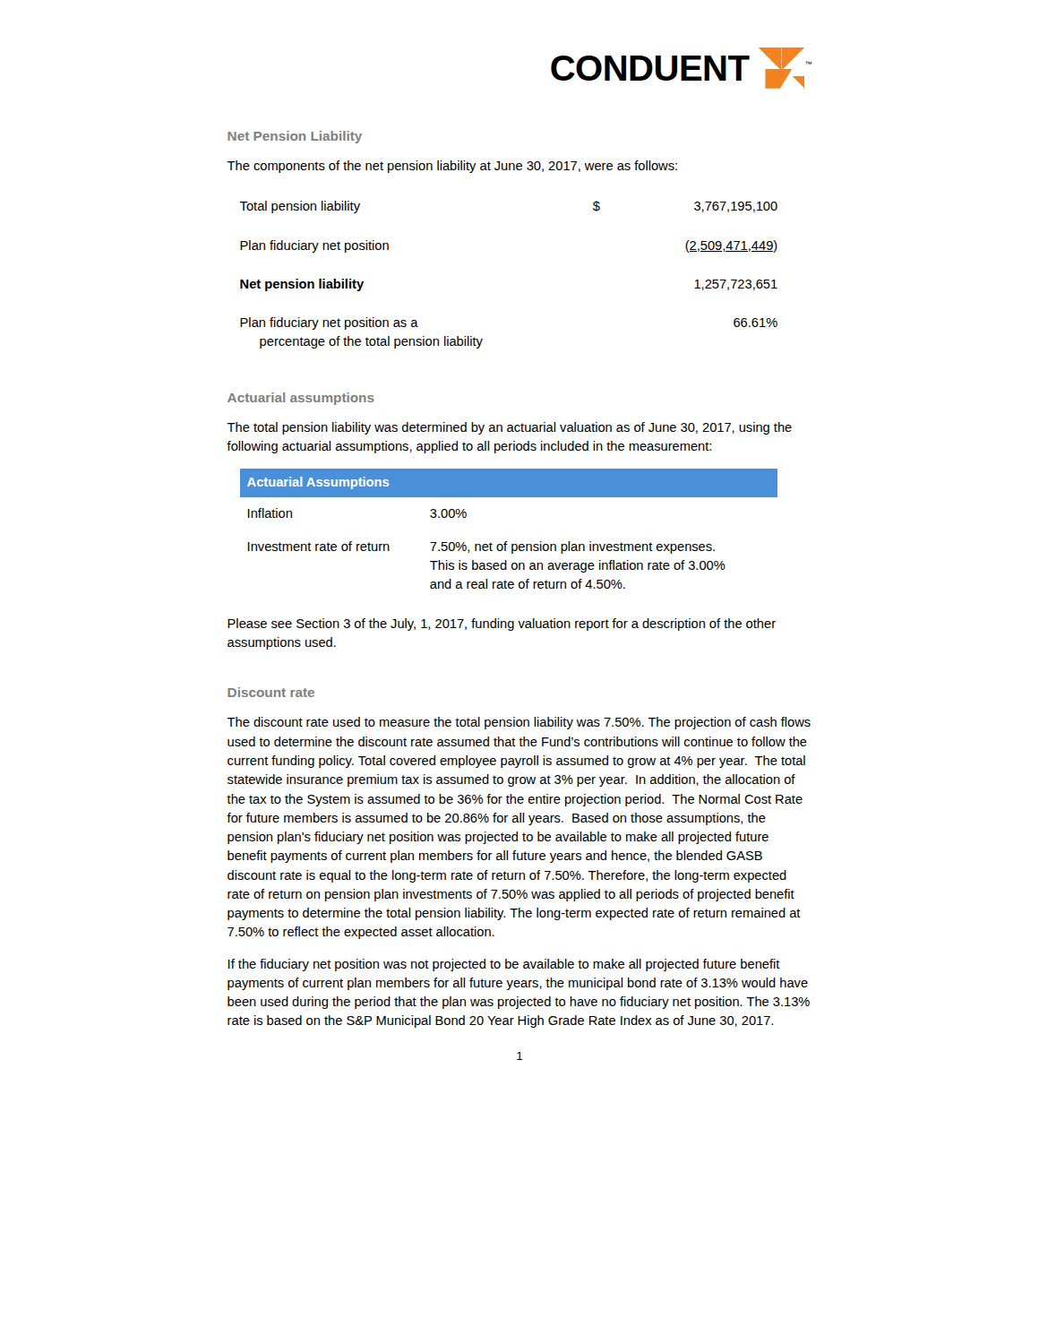CONDUENT ™
Net Pension Liability
The components of the net pension liability at June 30, 2017, were as follows:
| Total pension liability | $ | 3,767,195,100 |
| Plan fiduciary net position | | (2,509,471,449) |
| Net pension liability | | 1,257,723,651 |
| Plan fiduciary net position as a percentage of the total pension liability | | 66.61% |
Actuarial assumptions
The total pension liability was determined by an actuarial valuation as of June 30, 2017, using the following actuarial assumptions, applied to all periods included in the measurement:
| Actuarial Assumptions |
| --- |
| Inflation | 3.00% |
| Investment rate of return | 7.50%, net of pension plan investment expenses. This is based on an average inflation rate of 3.00% and a real rate of return of 4.50%. |
Please see Section 3 of the July, 1, 2017, funding valuation report for a description of the other assumptions used.
Discount rate
The discount rate used to measure the total pension liability was 7.50%. The projection of cash flows used to determine the discount rate assumed that the Fund’s contributions will continue to follow the current funding policy. Total covered employee payroll is assumed to grow at 4% per year. The total statewide insurance premium tax is assumed to grow at 3% per year. In addition, the allocation of the tax to the System is assumed to be 36% for the entire projection period. The Normal Cost Rate for future members is assumed to be 20.86% for all years. Based on those assumptions, the pension plan's fiduciary net position was projected to be available to make all projected future benefit payments of current plan members for all future years and hence, the blended GASB discount rate is equal to the long-term rate of return of 7.50%. Therefore, the long-term expected rate of return on pension plan investments of 7.50% was applied to all periods of projected benefit payments to determine the total pension liability. The long-term expected rate of return remained at 7.50% to reflect the expected asset allocation.
If the fiduciary net position was not projected to be available to make all projected future benefit payments of current plan members for all future years, the municipal bond rate of 3.13% would have been used during the period that the plan was projected to have no fiduciary net position. The 3.13% rate is based on the S&P Municipal Bond 20 Year High Grade Rate Index as of June 30, 2017.
1